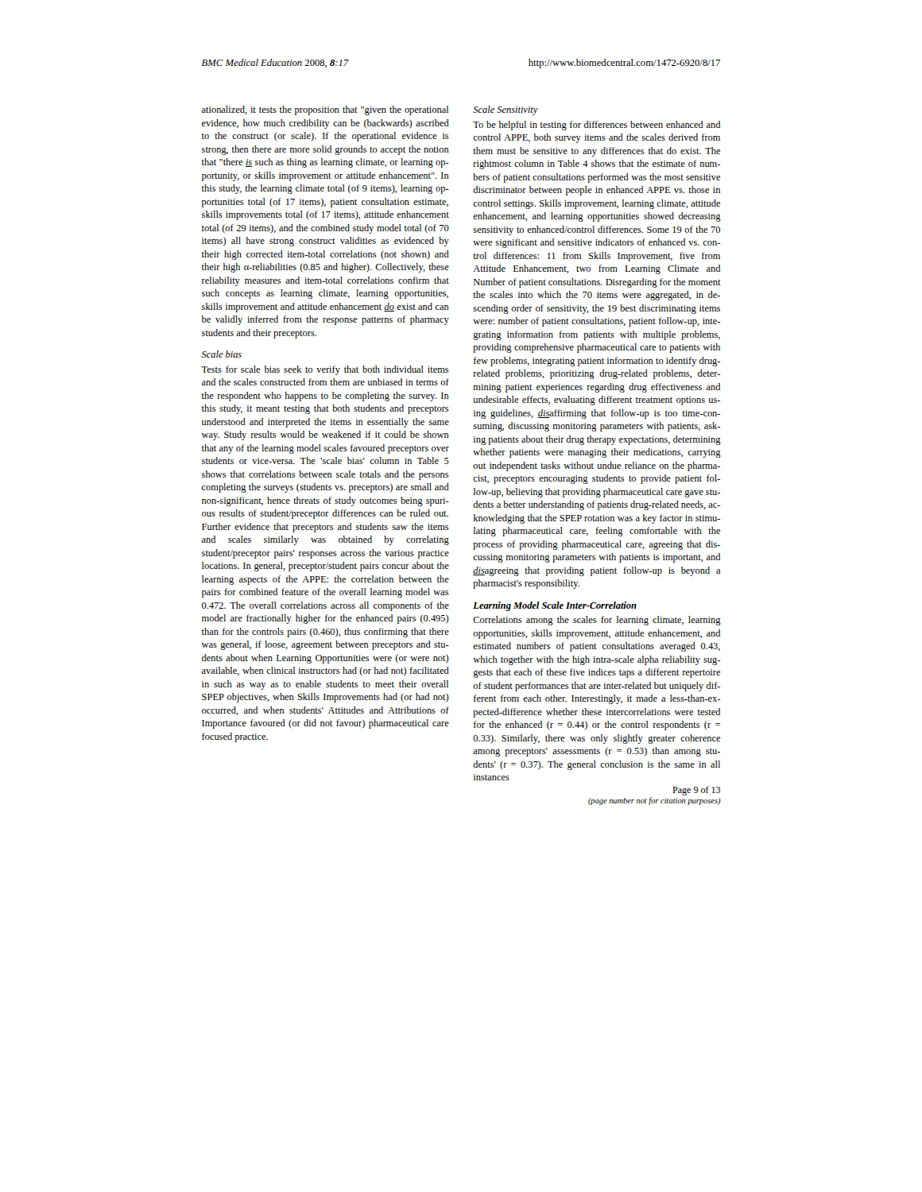BMC Medical Education 2008, 8:17
http://www.biomedcentral.com/1472-6920/8/17
ationalized, it tests the proposition that "given the operational evidence, how much credibility can be (backwards) ascribed to the construct (or scale). If the operational evidence is strong, then there are more solid grounds to accept the notion that "there is such as thing as learning climate, or learning opportunity, or skills improvement or attitude enhancement". In this study, the learning climate total (of 9 items), learning opportunities total (of 17 items), patient consultation estimate, skills improvements total (of 17 items), attitude enhancement total (of 29 items), and the combined study model total (of 70 items) all have strong construct validities as evidenced by their high corrected item-total correlations (not shown) and their high α-reliabilities (0.85 and higher). Collectively, these reliability measures and item-total correlations confirm that such concepts as learning climate, learning opportunities, skills improvement and attitude enhancement do exist and can be validly inferred from the response patterns of pharmacy students and their preceptors.
Scale bias
Tests for scale bias seek to verify that both individual items and the scales constructed from them are unbiased in terms of the respondent who happens to be completing the survey. In this study, it meant testing that both students and preceptors understood and interpreted the items in essentially the same way. Study results would be weakened if it could be shown that any of the learning model scales favoured preceptors over students or vice-versa. The 'scale bias' column in Table 5 shows that correlations between scale totals and the persons completing the surveys (students vs. preceptors) are small and non-significant, hence threats of study outcomes being spurious results of student/preceptor differences can be ruled out. Further evidence that preceptors and students saw the items and scales similarly was obtained by correlating student/preceptor pairs' responses across the various practice locations. In general, preceptor/student pairs concur about the learning aspects of the APPE: the correlation between the pairs for combined feature of the overall learning model was 0.472. The overall correlations across all components of the model are fractionally higher for the enhanced pairs (0.495) than for the controls pairs (0.460), thus confirming that there was general, if loose, agreement between preceptors and students about when Learning Opportunities were (or were not) available, when clinical instructors had (or had not) facilitated in such as way as to enable students to meet their overall SPEP objectives, when Skills Improvements had (or had not) occurred, and when students' Attitudes and Attributions of Importance favoured (or did not favour) pharmaceutical care focused practice.
Scale Sensitivity
To be helpful in testing for differences between enhanced and control APPE, both survey items and the scales derived from them must be sensitive to any differences that do exist. The rightmost column in Table 4 shows that the estimate of numbers of patient consultations performed was the most sensitive discriminator between people in enhanced APPE vs. those in control settings. Skills improvement, learning climate, attitude enhancement, and learning opportunities showed decreasing sensitivity to enhanced/control differences. Some 19 of the 70 were significant and sensitive indicators of enhanced vs. control differences: 11 from Skills Improvement, five from Attitude Enhancement, two from Learning Climate and Number of patient consultations. Disregarding for the moment the scales into which the 70 items were aggregated, in descending order of sensitivity, the 19 best discriminating items were: number of patient consultations, patient follow-up, integrating information from patients with multiple problems, providing comprehensive pharmaceutical care to patients with few problems, integrating patient information to identify drug-related problems, prioritizing drug-related problems, determining patient experiences regarding drug effectiveness and undesirable effects, evaluating different treatment options using guidelines, disaffirming that follow-up is too time-consuming, discussing monitoring parameters with patients, asking patients about their drug therapy expectations, determining whether patients were managing their medications, carrying out independent tasks without undue reliance on the pharmacist, preceptors encouraging students to provide patient follow-up, believing that providing pharmaceutical care gave students a better understanding of patients drug-related needs, acknowledging that the SPEP rotation was a key factor in stimulating pharmaceutical care, feeling comfortable with the process of providing pharmaceutical care, agreeing that discussing monitoring parameters with patients is important, and disagreeing that providing patient follow-up is beyond a pharmacist's responsibility.
Learning Model Scale Inter-Correlation
Correlations among the scales for learning climate, learning opportunities, skills improvement, attitude enhancement, and estimated numbers of patient consultations averaged 0.43, which together with the high intra-scale alpha reliability suggests that each of these five indices taps a different repertoire of student performances that are inter-related but uniquely different from each other. Interestingly, it made a less-than-expected-difference whether these intercorrelations were tested for the enhanced (r = 0.44) or the control respondents (r = 0.33). Similarly, there was only slightly greater coherence among preceptors' assessments (r = 0.53) than among students' (r = 0.37). The general conclusion is the same in all instances
Page 9 of 13
(page number not for citation purposes)